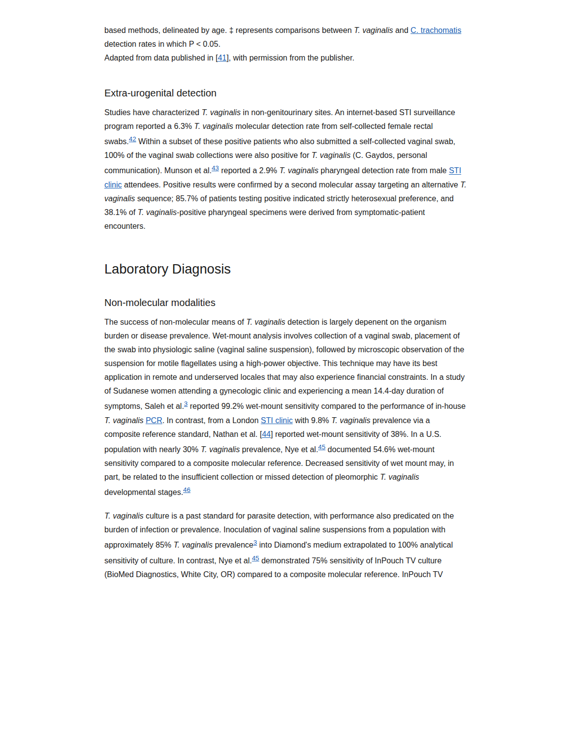based methods, delineated by age. ‡ represents comparisons between T. vaginalis and C. trachomatis detection rates in which P < 0.05.
Adapted from data published in [41], with permission from the publisher.
Extra-urogenital detection
Studies have characterized T. vaginalis in non-genitourinary sites. An internet-based STI surveillance program reported a 6.3% T. vaginalis molecular detection rate from self-collected female rectal swabs.42 Within a subset of these positive patients who also submitted a self-collected vaginal swab, 100% of the vaginal swab collections were also positive for T. vaginalis (C. Gaydos, personal communication). Munson et al.43 reported a 2.9% T. vaginalis pharyngeal detection rate from male STI clinic attendees. Positive results were confirmed by a second molecular assay targeting an alternative T. vaginalis sequence; 85.7% of patients testing positive indicated strictly heterosexual preference, and 38.1% of T. vaginalis-positive pharyngeal specimens were derived from symptomatic-patient encounters.
Laboratory Diagnosis
Non-molecular modalities
The success of non-molecular means of T. vaginalis detection is largely depenent on the organism burden or disease prevalence. Wet-mount analysis involves collection of a vaginal swab, placement of the swab into physiologic saline (vaginal saline suspension), followed by microscopic observation of the suspension for motile flagellates using a high-power objective. This technique may have its best application in remote and underserved locales that may also experience financial constraints. In a study of Sudanese women attending a gynecologic clinic and experiencing a mean 14.4-day duration of symptoms, Saleh et al.3 reported 99.2% wet-mount sensitivity compared to the performance of in-house T. vaginalis PCR. In contrast, from a London STI clinic with 9.8% T. vaginalis prevalence via a composite reference standard, Nathan et al. [44] reported wet-mount sensitivity of 38%. In a U.S. population with nearly 30% T. vaginalis prevalence, Nye et al.45 documented 54.6% wet-mount sensitivity compared to a composite molecular reference. Decreased sensitivity of wet mount may, in part, be related to the insufficient collection or missed detection of pleomorphic T. vaginalis developmental stages.46
T. vaginalis culture is a past standard for parasite detection, with performance also predicated on the burden of infection or prevalence. Inoculation of vaginal saline suspensions from a population with approximately 85% T. vaginalis prevalence3 into Diamond's medium extrapolated to 100% analytical sensitivity of culture. In contrast, Nye et al.45 demonstrated 75% sensitivity of InPouch TV culture (BioMed Diagnostics, White City, OR) compared to a composite molecular reference. InPouch TV